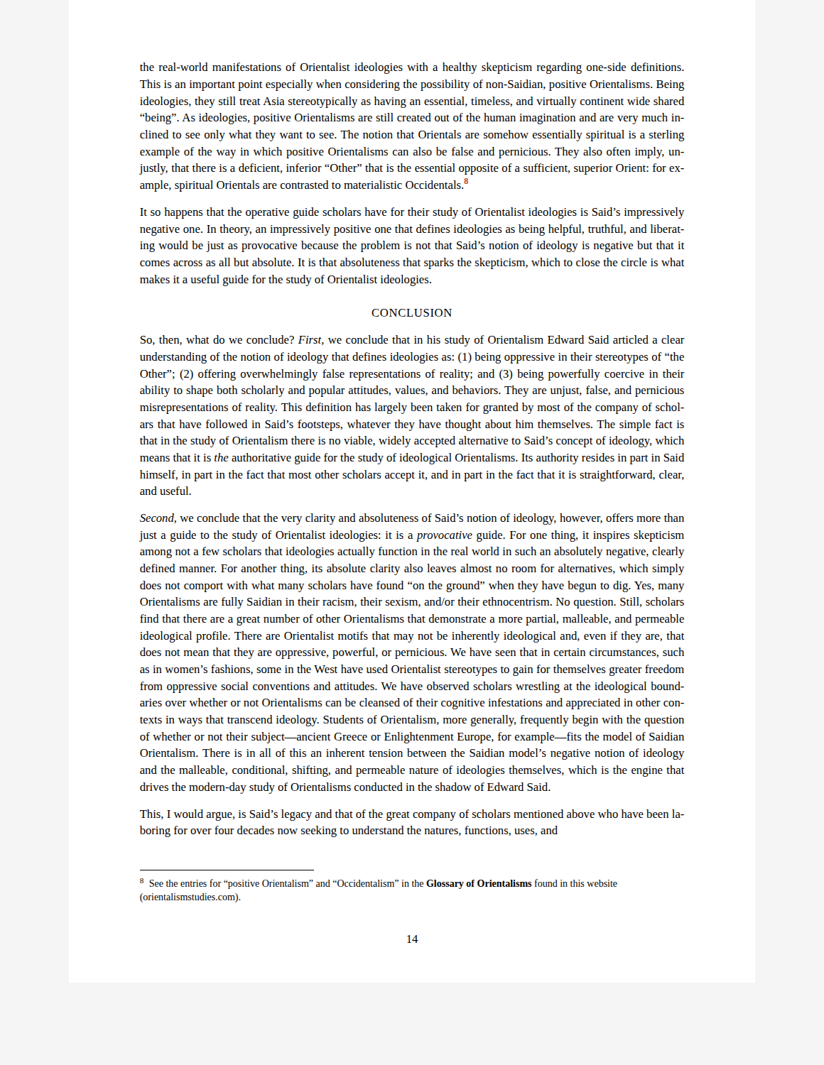the real-world manifestations of Orientalist ideologies with a healthy skepticism regarding one-side definitions. This is an important point especially when considering the possibility of non-Saidian, positive Orientalisms. Being ideologies, they still treat Asia stereotypically as having an essential, timeless, and virtually continent wide shared “being”. As ideologies, positive Orientalisms are still created out of the human imagination and are very much inclined to see only what they want to see. The notion that Orientals are somehow essentially spiritual is a sterling example of the way in which positive Orientalisms can also be false and pernicious. They also often imply, unjustly, that there is a deficient, inferior “Other” that is the essential opposite of a sufficient, superior Orient: for example, spiritual Orientals are contrasted to materialistic Occidentals.8
It so happens that the operative guide scholars have for their study of Orientalist ideologies is Said’s impressively negative one. In theory, an impressively positive one that defines ideologies as being helpful, truthful, and liberating would be just as provocative because the problem is not that Said’s notion of ideology is negative but that it comes across as all but absolute. It is that absoluteness that sparks the skepticism, which to close the circle is what makes it a useful guide for the study of Orientalist ideologies.
CONCLUSION
So, then, what do we conclude? First, we conclude that in his study of Orientalism Edward Said articled a clear understanding of the notion of ideology that defines ideologies as: (1) being oppressive in their stereotypes of “the Other”; (2) offering overwhelmingly false representations of reality; and (3) being powerfully coercive in their ability to shape both scholarly and popular attitudes, values, and behaviors. They are unjust, false, and pernicious misrepresentations of reality. This definition has largely been taken for granted by most of the company of scholars that have followed in Said’s footsteps, whatever they have thought about him themselves. The simple fact is that in the study of Orientalism there is no viable, widely accepted alternative to Said’s concept of ideology, which means that it is the authoritative guide for the study of ideological Orientalisms. Its authority resides in part in Said himself, in part in the fact that most other scholars accept it, and in part in the fact that it is straightforward, clear, and useful.
Second, we conclude that the very clarity and absoluteness of Said’s notion of ideology, however, offers more than just a guide to the study of Orientalist ideologies: it is a provocative guide. For one thing, it inspires skepticism among not a few scholars that ideologies actually function in the real world in such an absolutely negative, clearly defined manner. For another thing, its absolute clarity also leaves almost no room for alternatives, which simply does not comport with what many scholars have found “on the ground” when they have begun to dig. Yes, many Orientalisms are fully Saidian in their racism, their sexism, and/or their ethnocentrism. No question. Still, scholars find that there are a great number of other Orientalisms that demonstrate a more partial, malleable, and permeable ideological profile. There are Orientalist motifs that may not be inherently ideological and, even if they are, that does not mean that they are oppressive, powerful, or pernicious. We have seen that in certain circumstances, such as in women’s fashions, some in the West have used Orientalist stereotypes to gain for themselves greater freedom from oppressive social conventions and attitudes. We have observed scholars wrestling at the ideological boundaries over whether or not Orientalisms can be cleansed of their cognitive infestations and appreciated in other contexts in ways that transcend ideology. Students of Orientalism, more generally, frequently begin with the question of whether or not their subject—ancient Greece or Enlightenment Europe, for example—fits the model of Saidian Orientalism. There is in all of this an inherent tension between the Saidian model’s negative notion of ideology and the malleable, conditional, shifting, and permeable nature of ideologies themselves, which is the engine that drives the modern-day study of Orientalisms conducted in the shadow of Edward Said.
This, I would argue, is Said’s legacy and that of the great company of scholars mentioned above who have been laboring for over four decades now seeking to understand the natures, functions, uses, and
8 See the entries for “positive Orientalism” and “Occidentalism” in the Glossary of Orientalisms found in this website (orientalismstudies.com).
14